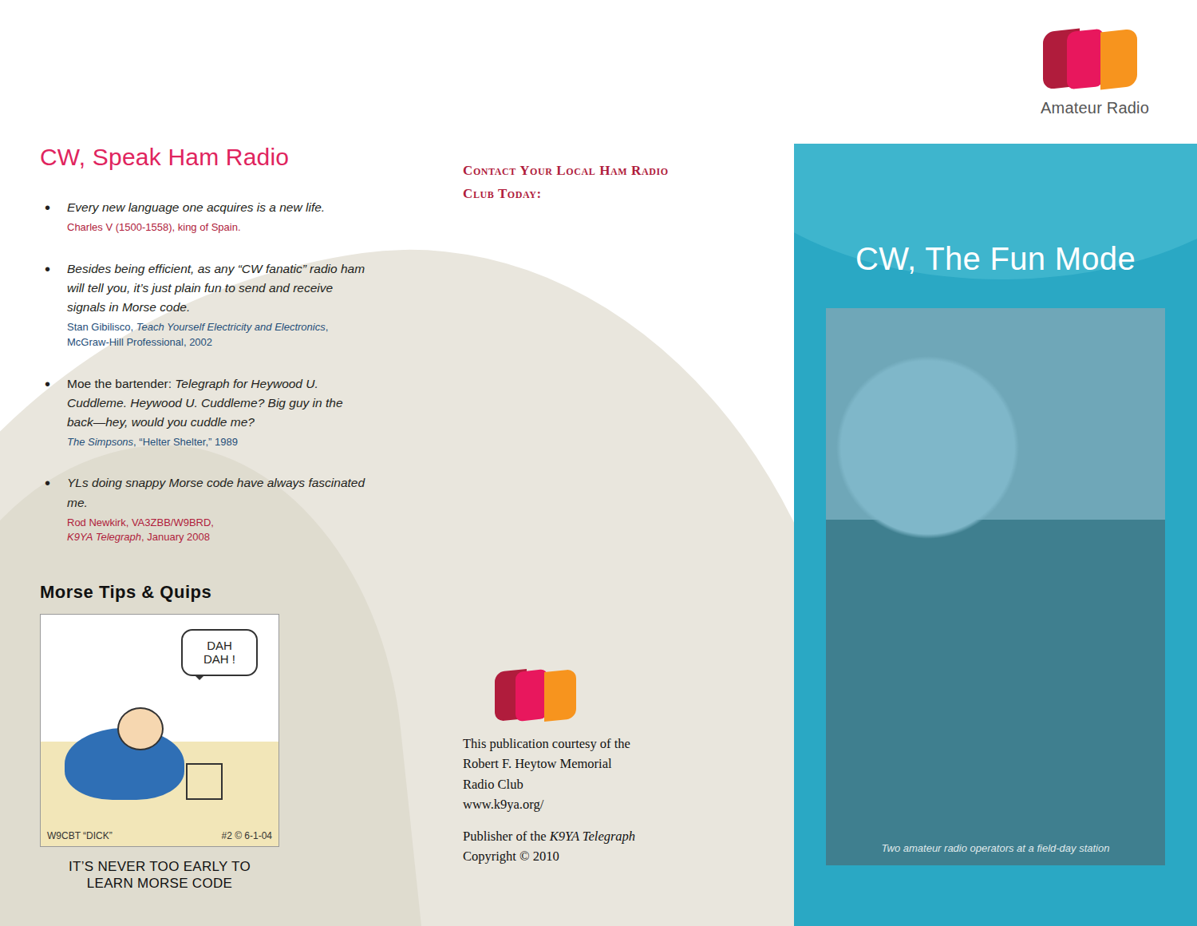Amateur Radio
CW, The Fun Mode
CW, Speak Ham Radio
Every new language one acquires is a new life. Charles V (1500-1558), king of Spain.
Besides being efficient, as any “CW fanatic” radio ham will tell you, it’s just plain fun to send and receive signals in Morse code. Stan Gibilisco, Teach Yourself Electricity and Electronics, McGraw-Hill Professional, 2002
Moe the bartender: Telegraph for Heywood U. Cuddleme. Heywood U. Cuddleme? Big guy in the back—hey, would you cuddle me? The Simpsons, “Helter Shelter,” 1989
YLs doing snappy Morse code have always fascinated me. Rod Newkirk, VA3ZBB/W9BRD,
K9YA Telegraph, January 2008
Morse Tips & Quips
DAH
DAH ! W9CBT “DICK” #2 © 6-1-04
IT’S NEVER TOO EARLY TO
LEARN MORSE CODE
Contact Your Local Ham Radio
Club Today:
This publication courtesy of the
Robert F. Heytow Memorial
Radio Club
www.k9ya.org/
Publisher of the K9YA Telegraph
Copyright © 2010